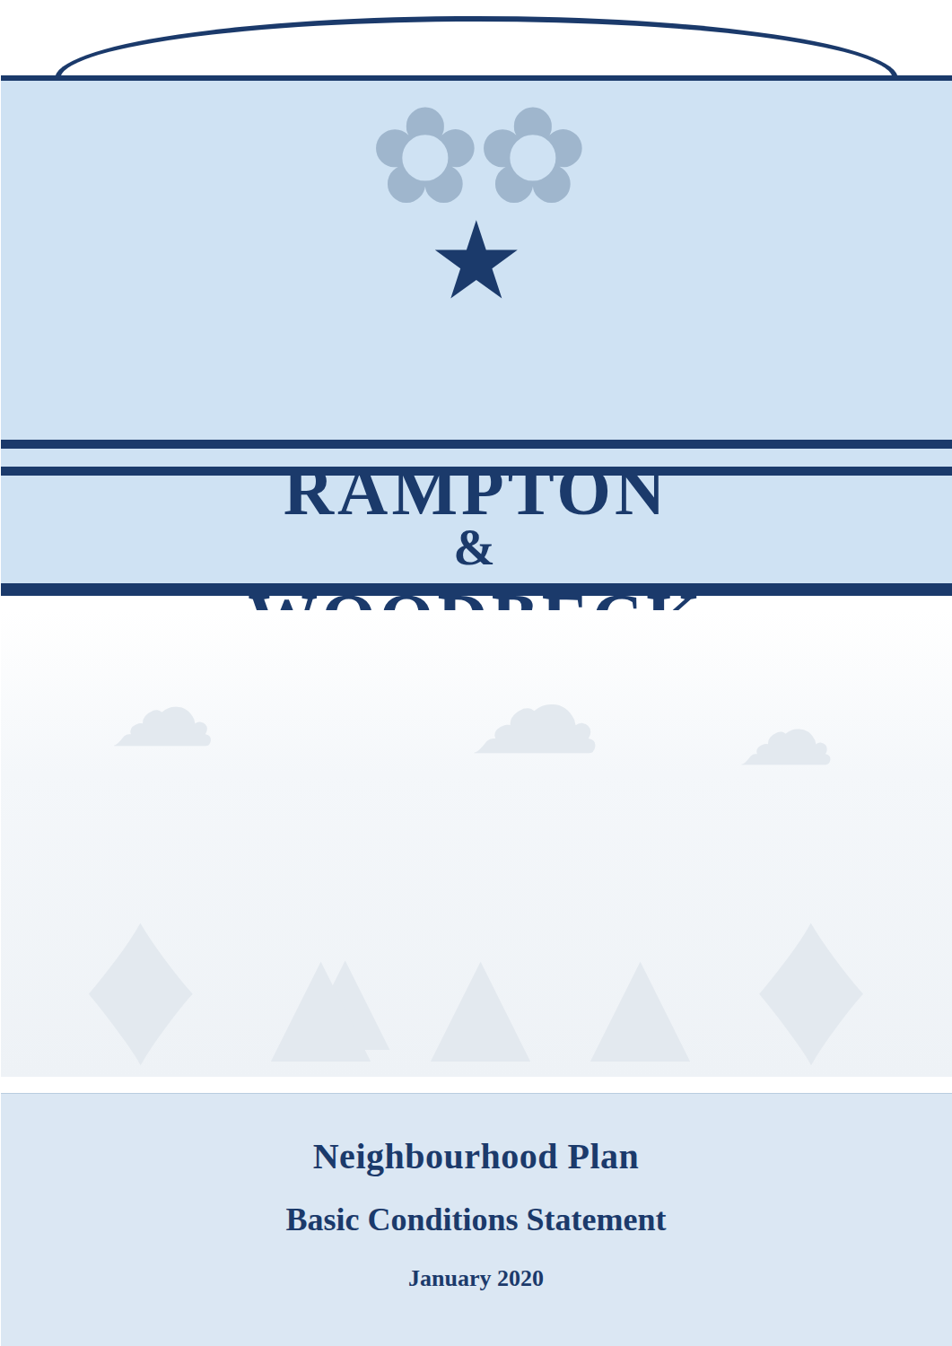✿✿
★
Rampton
&
Woodbeck
☁ ☁ ☁ ♦ ▲ ▲▲▲ ♦
Neighbourhood Plan
Basic Conditions Statement
January 2020